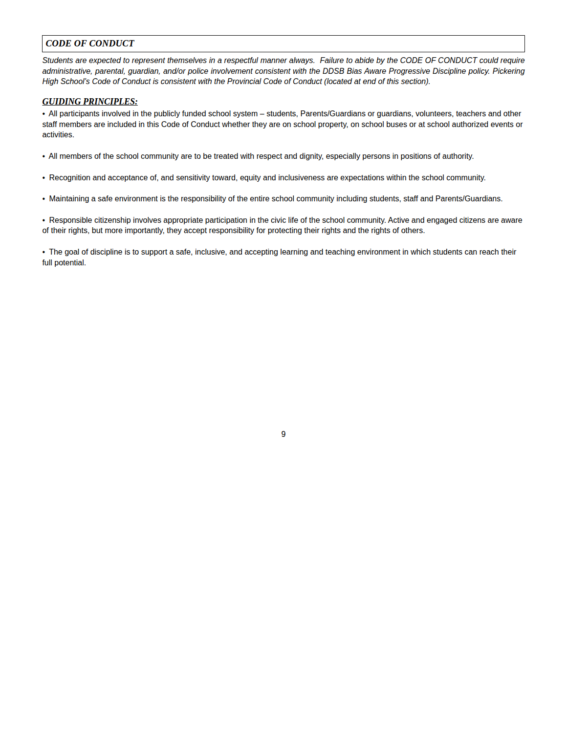CODE OF CONDUCT
Students are expected to represent themselves in a respectful manner always. Failure to abide by the CODE OF CONDUCT could require administrative, parental, guardian, and/or police involvement consistent with the DDSB Bias Aware Progressive Discipline policy. Pickering High School's Code of Conduct is consistent with the Provincial Code of Conduct (located at end of this section).
GUIDING PRINCIPLES:
• All participants involved in the publicly funded school system – students, Parents/Guardians or guardians, volunteers, teachers and other staff members are included in this Code of Conduct whether they are on school property, on school buses or at school authorized events or activities.
• All members of the school community are to be treated with respect and dignity, especially persons in positions of authority.
• Recognition and acceptance of, and sensitivity toward, equity and inclusiveness are expectations within the school community.
• Maintaining a safe environment is the responsibility of the entire school community including students, staff and Parents/Guardians.
• Responsible citizenship involves appropriate participation in the civic life of the school community. Active and engaged citizens are aware of their rights, but more importantly, they accept responsibility for protecting their rights and the rights of others.
• The goal of discipline is to support a safe, inclusive, and accepting learning and teaching environment in which students can reach their full potential.
9